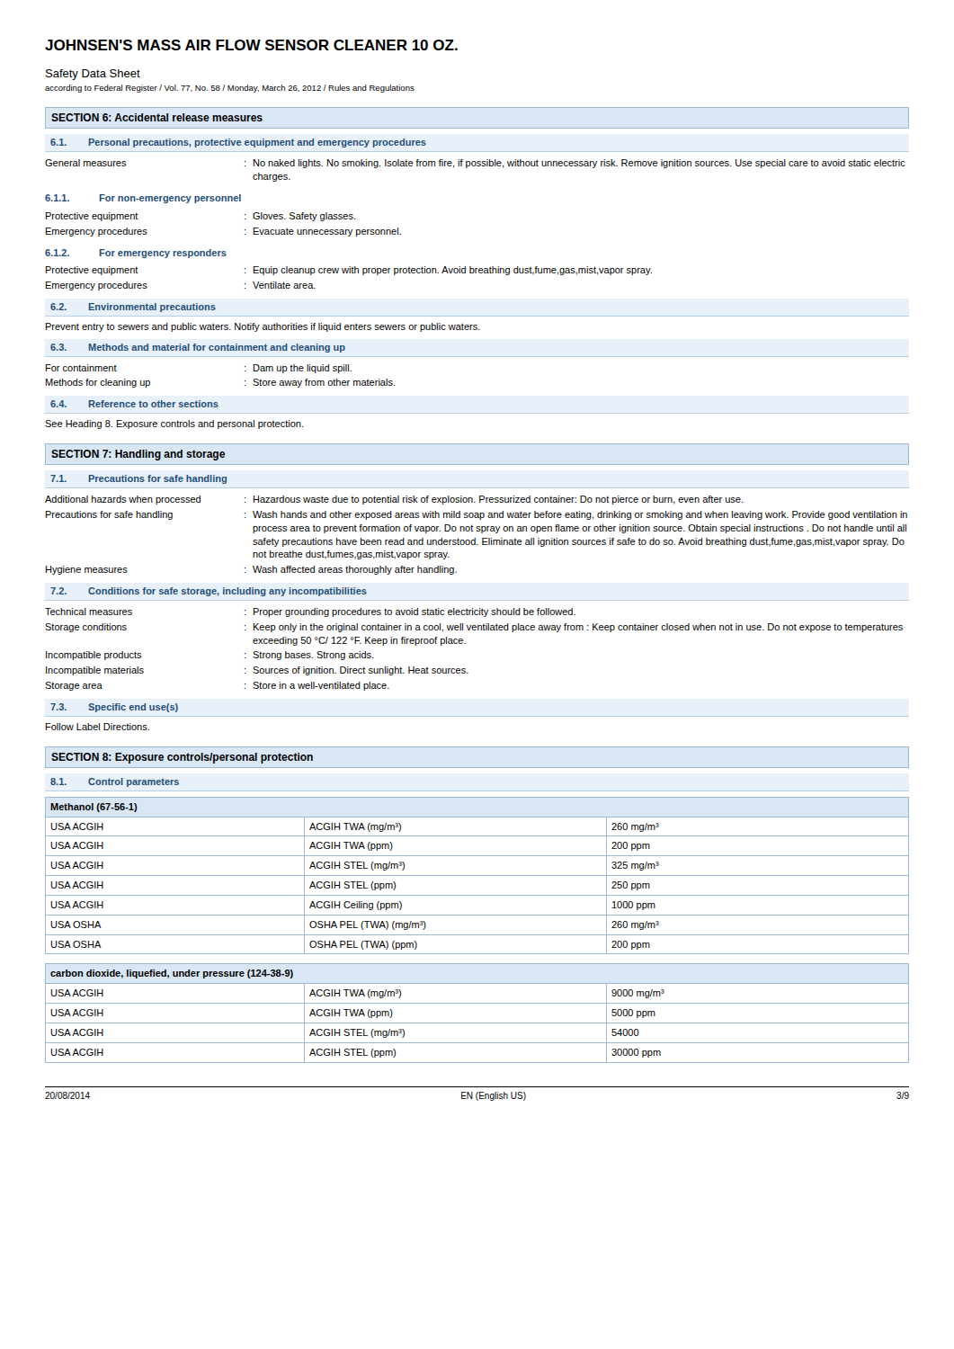JOHNSEN'S MASS AIR FLOW SENSOR CLEANER 10 OZ.
Safety Data Sheet
according to Federal Register / Vol. 77, No. 58 / Monday, March 26, 2012 / Rules and Regulations
SECTION 6: Accidental release measures
6.1. Personal precautions, protective equipment and emergency procedures
| General measures | : | No naked lights. No smoking. Isolate from fire, if possible, without unnecessary risk. Remove ignition sources. Use special care to avoid static electric charges. |
6.1.1. For non-emergency personnel
| Protective equipment | : | Gloves. Safety glasses. |
| Emergency procedures | : | Evacuate unnecessary personnel. |
6.1.2. For emergency responders
| Protective equipment | : | Equip cleanup crew with proper protection. Avoid breathing dust,fume,gas,mist,vapor spray. |
| Emergency procedures | : | Ventilate area. |
6.2. Environmental precautions
Prevent entry to sewers and public waters. Notify authorities if liquid enters sewers or public waters.
6.3. Methods and material for containment and cleaning up
| For containment | : | Dam up the liquid spill. |
| Methods for cleaning up | : | Store away from other materials. |
6.4. Reference to other sections
See Heading 8. Exposure controls and personal protection.
SECTION 7: Handling and storage
7.1. Precautions for safe handling
| Additional hazards when processed | : | Hazardous waste due to potential risk of explosion. Pressurized container: Do not pierce or burn, even after use. |
| Precautions for safe handling | : | Wash hands and other exposed areas with mild soap and water before eating, drinking or smoking and when leaving work. Provide good ventilation in process area to prevent formation of vapor. Do not spray on an open flame or other ignition source. Obtain special instructions . Do not handle until all safety precautions have been read and understood. Eliminate all ignition sources if safe to do so. Avoid breathing dust,fume,gas,mist,vapor spray. Do not breathe dust,fumes,gas,mist,vapor spray. |
| Hygiene measures | : | Wash affected areas thoroughly after handling. |
7.2. Conditions for safe storage, including any incompatibilities
| Technical measures | : | Proper grounding procedures to avoid static electricity should be followed. |
| Storage conditions | : | Keep only in the original container in a cool, well ventilated place away from : Keep container closed when not in use. Do not expose to temperatures exceeding 50 °C/ 122 °F. Keep in fireproof place. |
| Incompatible products | : | Strong bases. Strong acids. |
| Incompatible materials | : | Sources of ignition. Direct sunlight. Heat sources. |
| Storage area | : | Store in a well-ventilated place. |
7.3. Specific end use(s)
Follow Label Directions.
SECTION 8: Exposure controls/personal protection
8.1. Control parameters
| Methanol (67-56-1) |
| --- |
| USA ACGIH | ACGIH TWA (mg/m³) | 260 mg/m³ |
| USA ACGIH | ACGIH TWA (ppm) | 200 ppm |
| USA ACGIH | ACGIH STEL (mg/m³) | 325 mg/m³ |
| USA ACGIH | ACGIH STEL (ppm) | 250 ppm |
| USA ACGIH | ACGIH Ceiling (ppm) | 1000 ppm |
| USA OSHA | OSHA PEL (TWA) (mg/m³) | 260 mg/m³ |
| USA OSHA | OSHA PEL (TWA) (ppm) | 200 ppm |
| carbon dioxide, liquefied, under pressure (124-38-9) |
| --- |
| USA ACGIH | ACGIH TWA (mg/m³) | 9000 mg/m³ |
| USA ACGIH | ACGIH TWA (ppm) | 5000 ppm |
| USA ACGIH | ACGIH STEL (mg/m³) | 54000 |
| USA ACGIH | ACGIH STEL (ppm) | 30000 ppm |
20/08/2014 EN (English US) 3/9